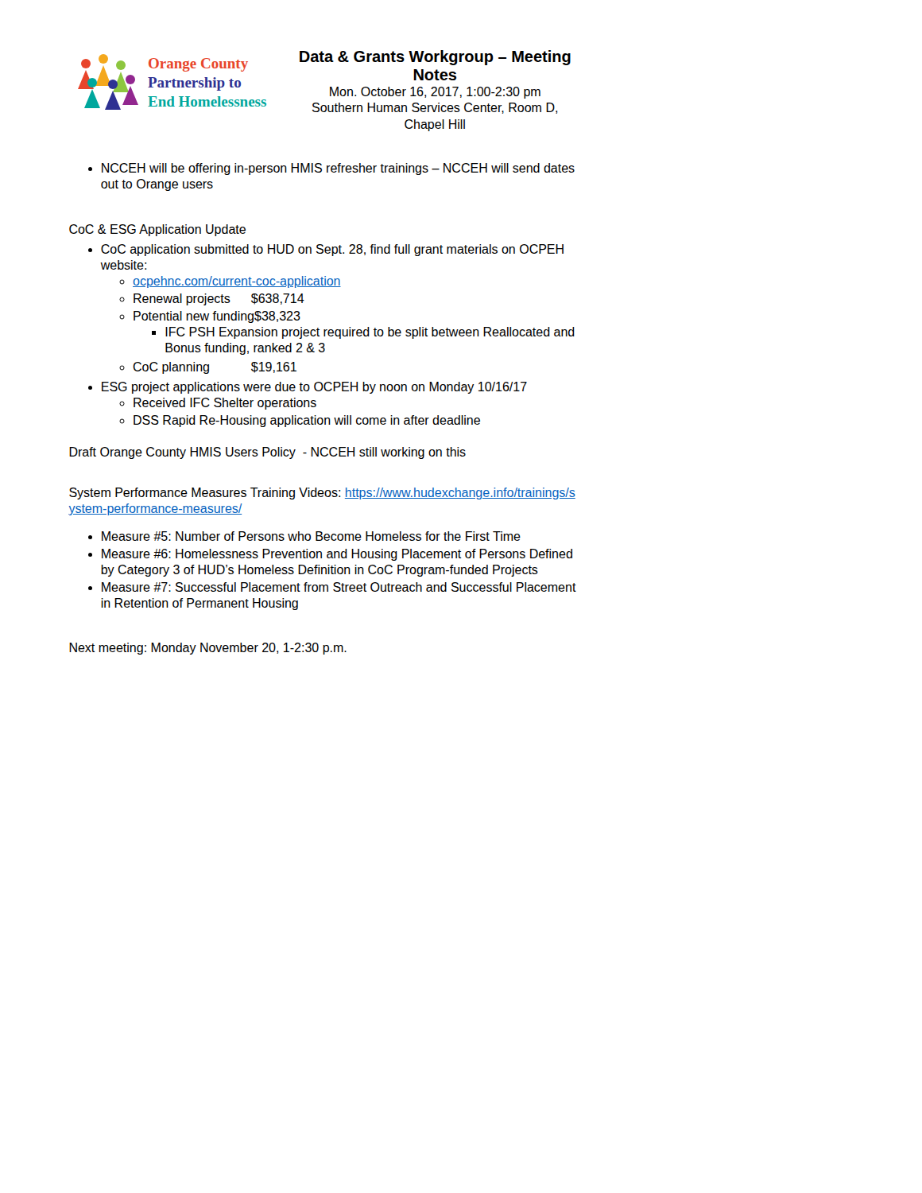Orange County Partnership to End Homelessness
Data & Grants Workgroup – Meeting Notes
Mon. October 16, 2017, 1:00-2:30 pm
Southern Human Services Center, Room D, Chapel Hill
NCCEH will be offering in-person HMIS refresher trainings – NCCEH will send dates out to Orange users
CoC & ESG Application Update
CoC application submitted to HUD on Sept. 28, find full grant materials on OCPEH website:
ocpehnc.com/current-coc-application
Renewal projects$638,714
Potential new funding$38,323
IFC PSH Expansion project required to be split between Reallocated and Bonus funding, ranked 2 & 3
CoC planning$19,161
ESG project applications were due to OCPEH by noon on Monday 10/16/17
Received IFC Shelter operations
DSS Rapid Re-Housing application will come in after deadline
Draft Orange County HMIS Users Policy - NCCEH still working on this
System Performance Measures Training Videos: https://www.hudexchange.info/trainings/system-performance-measures/
Measure #5: Number of Persons who Become Homeless for the First Time
Measure #6: Homelessness Prevention and Housing Placement of Persons Defined by Category 3 of HUD’s Homeless Definition in CoC Program-funded Projects
Measure #7: Successful Placement from Street Outreach and Successful Placement in Retention of Permanent Housing
Next meeting: Monday November 20, 1-2:30 p.m.